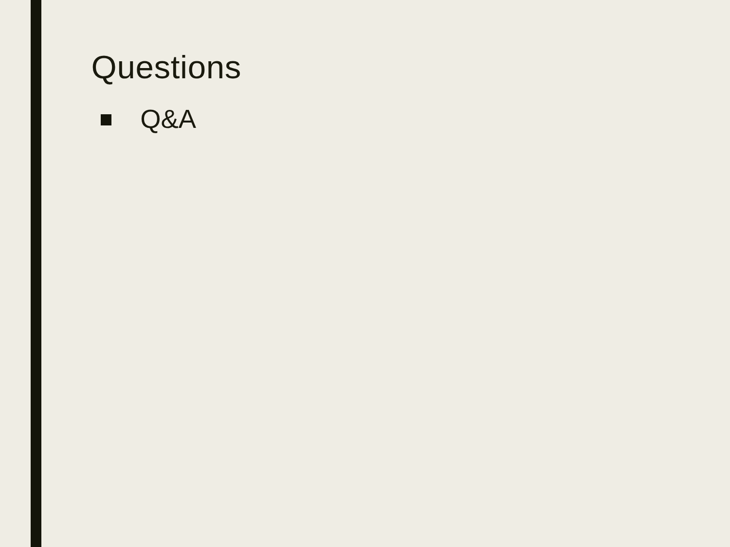Questions
Q&A